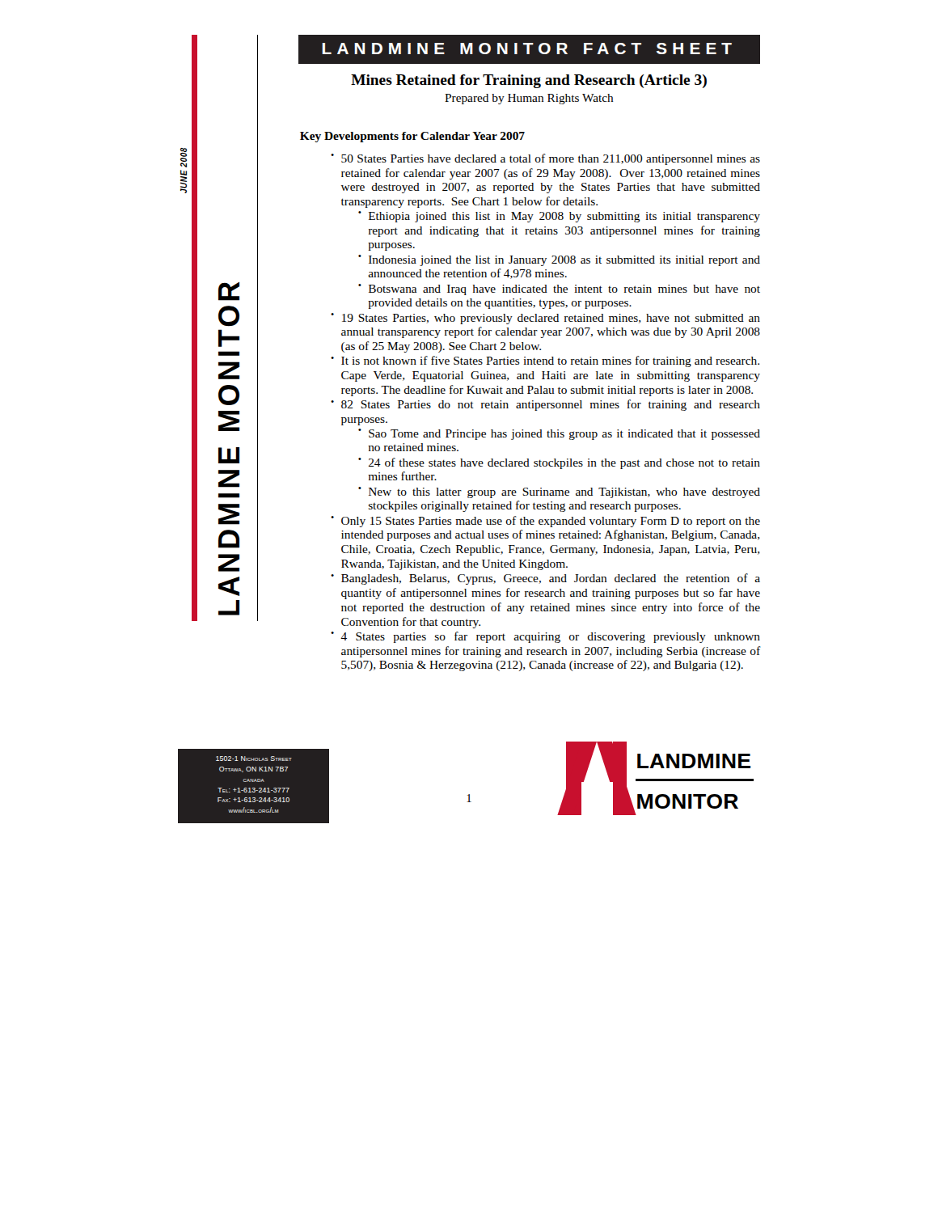LANDMINE MONITOR
JUNE 2008
1502-1 Nicholas Street
Ottawa, ON K1N 7B7
canada
Tel: +1-613-241-3777
Fax: +1-613-244-3410
www/icbl.org/lm
LANDMINE MONITOR FACT SHEET
Mines Retained for Training and Research (Article 3)
Prepared by Human Rights Watch
Key Developments for Calendar Year 2007
50 States Parties have declared a total of more than 211,000 antipersonnel mines as retained for calendar year 2007 (as of 29 May 2008). Over 13,000 retained mines were destroyed in 2007, as reported by the States Parties that have submitted transparency reports. See Chart 1 below for details.
Ethiopia joined this list in May 2008 by submitting its initial transparency report and indicating that it retains 303 antipersonnel mines for training purposes.
Indonesia joined the list in January 2008 as it submitted its initial report and announced the retention of 4,978 mines.
Botswana and Iraq have indicated the intent to retain mines but have not provided details on the quantities, types, or purposes.
19 States Parties, who previously declared retained mines, have not submitted an annual transparency report for calendar year 2007, which was due by 30 April 2008 (as of 25 May 2008). See Chart 2 below.
It is not known if five States Parties intend to retain mines for training and research. Cape Verde, Equatorial Guinea, and Haiti are late in submitting transparency reports. The deadline for Kuwait and Palau to submit initial reports is later in 2008.
82 States Parties do not retain antipersonnel mines for training and research purposes.
Sao Tome and Principe has joined this group as it indicated that it possessed no retained mines.
24 of these states have declared stockpiles in the past and chose not to retain mines further.
New to this latter group are Suriname and Tajikistan, who have destroyed stockpiles originally retained for testing and research purposes.
Only 15 States Parties made use of the expanded voluntary Form D to report on the intended purposes and actual uses of mines retained: Afghanistan, Belgium, Canada, Chile, Croatia, Czech Republic, France, Germany, Indonesia, Japan, Latvia, Peru, Rwanda, Tajikistan, and the United Kingdom.
Bangladesh, Belarus, Cyprus, Greece, and Jordan declared the retention of a quantity of antipersonnel mines for research and training purposes but so far have not reported the destruction of any retained mines since entry into force of the Convention for that country.
4 States parties so far report acquiring or discovering previously unknown antipersonnel mines for training and research in 2007, including Serbia (increase of 5,507), Bosnia & Herzegovina (212), Canada (increase of 22), and Bulgaria (12).
1
LANDMINE
MONITOR